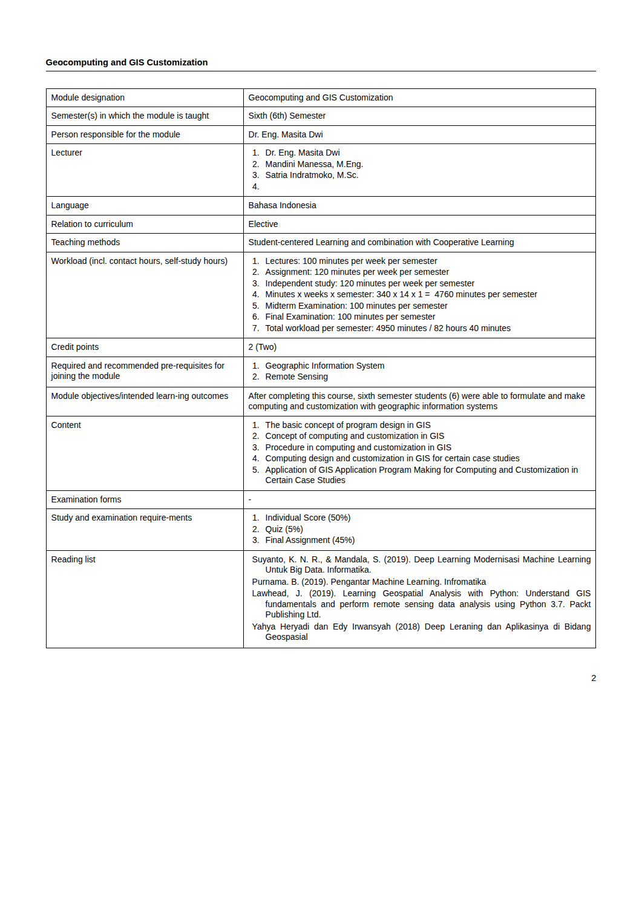Geocomputing and GIS Customization
| Module designation | Geocomputing and GIS Customization |
| Semester(s) in which the module is taught | Sixth (6th) Semester |
| Person responsible for the module | Dr. Eng. Masita Dwi |
| Lecturer | Dr. Eng. Masita Dwi Mandini Manessa, M.Eng. Satria Indratmoko, M.Sc. |
| Language | Bahasa Indonesia |
| Relation to curriculum | Elective |
| Teaching methods | Student-centered Learning and combination with Cooperative Learning |
| Workload (incl. contact hours, self-study hours) | Lectures: 100 minutes per week per semester Assignment: 120 minutes per week per semester Independent study: 120 minutes per week per semester Minutes x weeks x semester: 340 x 14 x 1 = 4760 minutes per semester Midterm Examination: 100 minutes per semester Final Examination: 100 minutes per semester Total workload per semester: 4950 minutes / 82 hours 40 minutes |
| Credit points | 2 (Two) |
| Required and recommended pre-requisites for joining the module | Geographic Information System Remote Sensing |
| Module objectives/intended learn-ing outcomes | After completing this course, sixth semester students (6) were able to formulate and make computing and customization with geographic information systems |
| Content | The basic concept of program design in GIS Concept of computing and customization in GIS Procedure in computing and customization in GIS Computing design and customization in GIS for certain case studies Application of GIS Application Program Making for Computing and Customization in Certain Case Studies |
| Examination forms | - |
| Study and examination require-ments | Individual Score (50%) Quiz (5%) Final Assignment (45%) |
| Reading list | Suyanto, K. N. R., & Mandala, S. (2019). Deep Learning Modernisasi Machine Learning Untuk Big Data. Informatika. Purnama. B. (2019). Pengantar Machine Learning. Infromatika Lawhead, J. (2019). Learning Geospatial Analysis with Python: Understand GIS fundamentals and perform remote sensing data analysis using Python 3.7. Packt Publishing Ltd. Yahya Heryadi dan Edy Irwansyah (2018) Deep Leraning dan Aplikasinya di Bidang Geospasial |
2